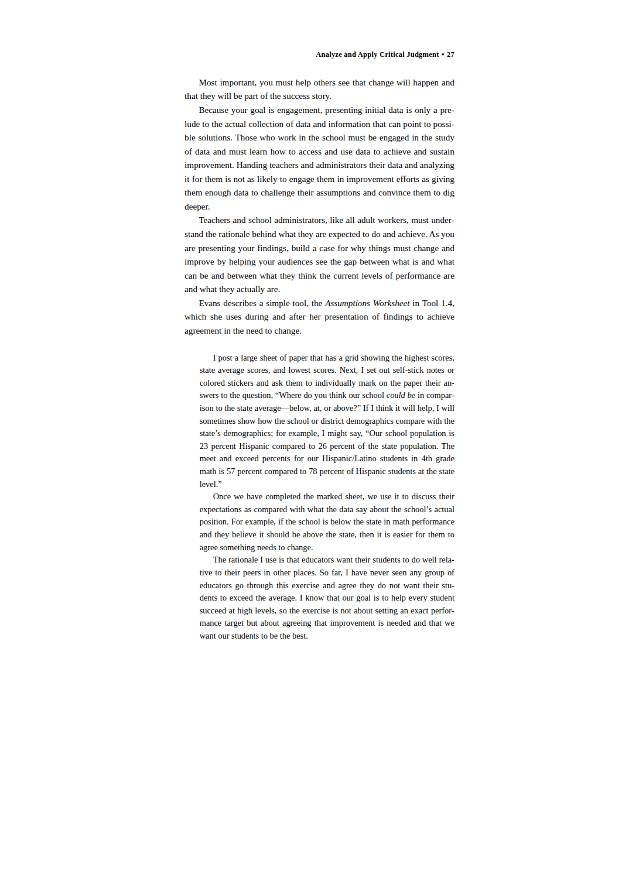Analyze and Apply Critical Judgment•27
Most important, you must help others see that change will happen and that they will be part of the success story.
Because your goal is engagement, presenting initial data is only a prelude to the actual collection of data and information that can point to possible solutions. Those who work in the school must be engaged in the study of data and must learn how to access and use data to achieve and sustain improvement. Handing teachers and administrators their data and analyzing it for them is not as likely to engage them in improvement efforts as giving them enough data to challenge their assumptions and convince them to dig deeper.
Teachers and school administrators, like all adult workers, must understand the rationale behind what they are expected to do and achieve. As you are presenting your findings, build a case for why things must change and improve by helping your audiences see the gap between what is and what can be and between what they think the current levels of performance are and what they actually are.
Evans describes a simple tool, the Assumptions Worksheet in Tool 1.4, which she uses during and after her presentation of findings to achieve agreement in the need to change.
I post a large sheet of paper that has a grid showing the highest scores, state average scores, and lowest scores. Next, I set out self-stick notes or colored stickers and ask them to individually mark on the paper their answers to the question, “Where do you think our school could be in comparison to the state average—below, at, or above?” If I think it will help, I will sometimes show how the school or district demographics compare with the state’s demographics; for example, I might say, “Our school population is 23 percent Hispanic compared to 26 percent of the state population. The meet and exceed percents for our Hispanic/Latino students in 4th grade math is 57 percent compared to 78 percent of Hispanic students at the state level.”
Once we have completed the marked sheet, we use it to discuss their expectations as compared with what the data say about the school’s actual position. For example, if the school is below the state in math performance and they believe it should be above the state, then it is easier for them to agree something needs to change.
The rationale I use is that educators want their students to do well relative to their peers in other places. So far, I have never seen any group of educators go through this exercise and agree they do not want their students to exceed the average. I know that our goal is to help every student succeed at high levels, so the exercise is not about setting an exact performance target but about agreeing that improvement is needed and that we want our students to be the best.